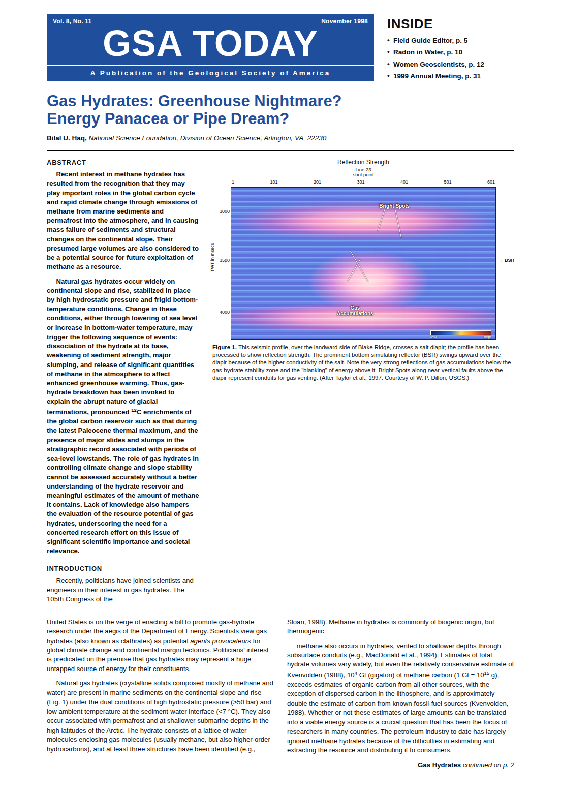Vol. 8, No. 11 November 1998
GSA TODAY
A Publication of the Geological Society of America
INSIDE
Field Guide Editor, p. 5
Radon in Water, p. 10
Women Geoscientists, p. 12
1999 Annual Meeting, p. 31
Gas Hydrates: Greenhouse Nightmare?
Energy Panacea or Pipe Dream?
Bilal U. Haq, National Science Foundation, Division of Ocean Science, Arlington, VA 22230
ABSTRACT
Recent interest in methane hydrates has resulted from the recognition that they may play important roles in the global carbon cycle and rapid climate change through emissions of methane from marine sediments and permafrost into the atmosphere, and in causing mass failure of sediments and structural changes on the continental slope. Their presumed large volumes are also considered to be a potential source for future exploitation of methane as a resource.
Natural gas hydrates occur widely on continental slope and rise, stabilized in place by high hydrostatic pressure and frigid bottom-temperature conditions. Change in these conditions, either through lowering of sea level or increase in bottom-water temperature, may trigger the following sequence of events: dissociation of the hydrate at its base, weakening of sediment strength, major slumping, and release of significant quantities of methane in the atmosphere to affect enhanced greenhouse warming. Thus, gas-hydrate breakdown has been invoked to explain the abrupt nature of glacial terminations, pronounced 12C enrichments of the global carbon reservoir such as that during the latest Paleocene thermal maximum, and the presence of major slides and slumps in the stratigraphic record associated with periods of sea-level lowstands. The role of gas hydrates in controlling climate change and slope stability cannot be assessed accurately without a better understanding of the hydrate reservoir and meaningful estimates of the amount of methane it contains. Lack of knowledge also hampers the evaluation of the resource potential of gas hydrates, underscoring the need for a concerted research effort on this issue of significant scientific importance and societal relevance.
INTRODUCTION
Recently, politicians have joined scientists and engineers in their interest in gas hydrates. The 105th Congress of the
Reflection Strength
Line 23
shot point
1101201301401501601
TWT in msecs 3000 3500 4000
Bright Spots
Gas
Accumulations
low high
←
←BSR
Figure 1. This seismic profile, over the landward side of Blake Ridge, crosses a salt diapir; the profile has been processed to show reflection strength. The prominent bottom simulating reflector (BSR) swings upward over the diapir because of the higher conductivity of the salt. Note the very strong reflections of gas accumulations below the gas-hydrate stability zone and the “blanking” of energy above it. Bright Spots along near-vertical faults above the diapir represent conduits for gas venting. (After Taylor et al., 1997. Courtesy of W. P. Dillon, USGS.)
United States is on the verge of enacting a bill to promote gas-hydrate research under the aegis of the Department of Energy. Scientists view gas hydrates (also known as clathrates) as potential agents provocateurs for global climate change and continental margin tectonics. Politicians’ interest is predicated on the premise that gas hydrates may represent a huge untapped source of energy for their constituents.
Natural gas hydrates (crystalline solids composed mostly of methane and water) are present in marine sediments on the continental slope and rise (Fig. 1) under the dual conditions of high hydrostatic pressure (>50 bar) and low ambient temperature at the sediment-water interface (<7 °C). They also occur associated with permafrost and at shallower submarine depths in the high latitudes of the Arctic. The hydrate consists of a lattice of water molecules enclosing gas molecules (usually methane, but also higher-order hydrocarbons), and at least three structures have been identified (e.g., Sloan, 1998). Methane in hydrates is commonly of biogenic origin, but thermogenic
methane also occurs in hydrates, vented to shallower depths through subsurface conduits (e.g., MacDonald et al., 1994). Estimates of total hydrate volumes vary widely, but even the relatively conservative estimate of Kvenvolden (1988), 104 Gt (gigaton) of methane carbon (1 Gt = 1015 g), exceeds estimates of organic carbon from all other sources, with the exception of dispersed carbon in the lithosphere, and is approximately double the estimate of carbon from known fossil-fuel sources (Kvenvolden, 1988). Whether or not these estimates of large amounts can be translated into a viable energy source is a crucial question that has been the focus of researchers in many countries. The petroleum industry to date has largely ignored methane hydrates because of the difficulties in estimating and extracting the resource and distributing it to consumers.
Gas Hydrates continued on p. 2